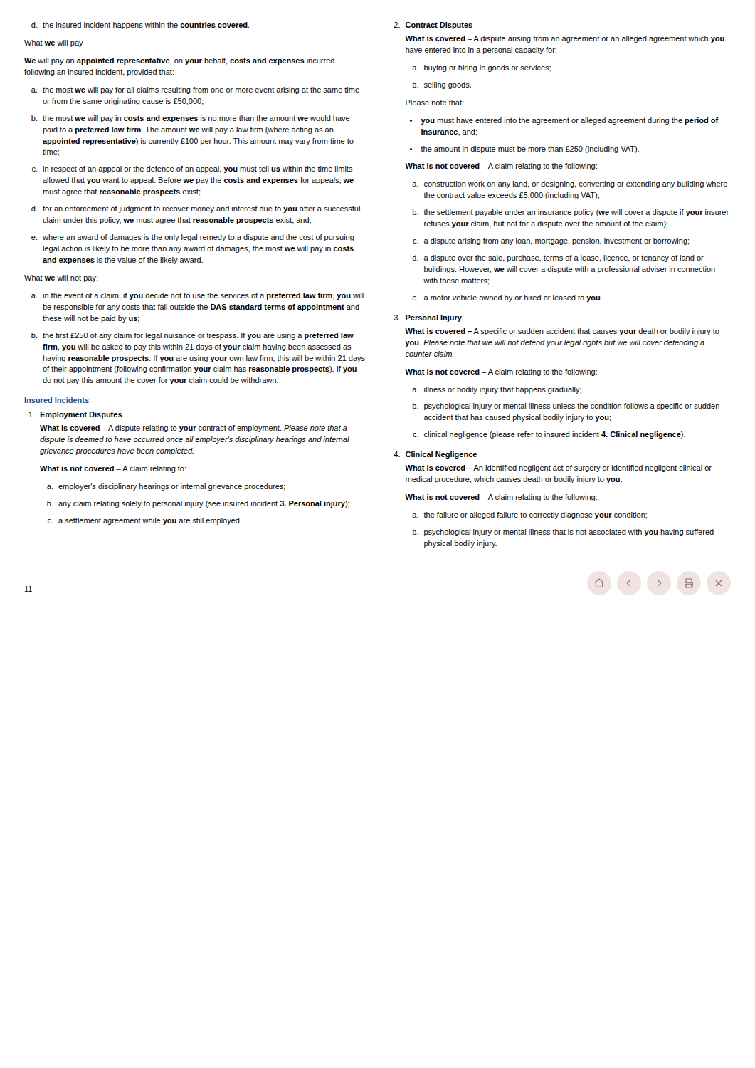the insured incident happens within the countries covered.
What we will pay
We will pay an appointed representative, on your behalf, costs and expenses incurred following an insured incident, provided that:
the most we will pay for all claims resulting from one or more event arising at the same time or from the same originating cause is £50,000;
the most we will pay in costs and expenses is no more than the amount we would have paid to a preferred law firm. The amount we will pay a law firm (where acting as an appointed representative) is currently £100 per hour. This amount may vary from time to time;
in respect of an appeal or the defence of an appeal, you must tell us within the time limits allowed that you want to appeal. Before we pay the costs and expenses for appeals, we must agree that reasonable prospects exist;
for an enforcement of judgment to recover money and interest due to you after a successful claim under this policy, we must agree that reasonable prospects exist, and;
where an award of damages is the only legal remedy to a dispute and the cost of pursuing legal action is likely to be more than any award of damages, the most we will pay in costs and expenses is the value of the likely award.
What we will not pay:
in the event of a claim, if you decide not to use the services of a preferred law firm, you will be responsible for any costs that fall outside the DAS standard terms of appointment and these will not be paid by us;
the first £250 of any claim for legal nuisance or trespass. If you are using a preferred law firm, you will be asked to pay this within 21 days of your claim having been assessed as having reasonable prospects. If you are using your own law firm, this will be within 21 days of their appointment (following confirmation your claim has reasonable prospects). If you do not pay this amount the cover for your claim could be withdrawn.
Insured Incidents
Employment Disputes
What is covered – A dispute relating to your contract of employment. Please note that a dispute is deemed to have occurred once all employer's disciplinary hearings and internal grievance procedures have been completed.
What is not covered – A claim relating to:
employer's disciplinary hearings or internal grievance procedures;
any claim relating solely to personal injury (see insured incident 3. Personal injury);
a settlement agreement while you are still employed.
Contract Disputes
What is covered – A dispute arising from an agreement or an alleged agreement which you have entered into in a personal capacity for:
buying or hiring in goods or services;
selling goods.
Please note that:
you must have entered into the agreement or alleged agreement during the period of insurance, and;
the amount in dispute must be more than £250 (including VAT).
What is not covered – A claim relating to the following:
construction work on any land, or designing, converting or extending any building where the contract value exceeds £5,000 (including VAT);
the settlement payable under an insurance policy (we will cover a dispute if your insurer refuses your claim, but not for a dispute over the amount of the claim);
a dispute arising from any loan, mortgage, pension, investment or borrowing;
a dispute over the sale, purchase, terms of a lease, licence, or tenancy of land or buildings. However, we will cover a dispute with a professional adviser in connection with these matters;
a motor vehicle owned by or hired or leased to you.
Personal Injury
What is covered – A specific or sudden accident that causes your death or bodily injury to you. Please note that we will not defend your legal rights but we will cover defending a counter-claim.
What is not covered – A claim relating to the following:
illness or bodily injury that happens gradually;
psychological injury or mental illness unless the condition follows a specific or sudden accident that has caused physical bodily injury to you;
clinical negligence (please refer to insured incident 4. Clinical negligence).
Clinical Negligence
What is covered – An identified negligent act of surgery or identified negligent clinical or medical procedure, which causes death or bodily injury to you.
What is not covered – A claim relating to the following:
the failure or alleged failure to correctly diagnose your condition;
psychological injury or mental illness that is not associated with you having suffered physical bodily injury.
11